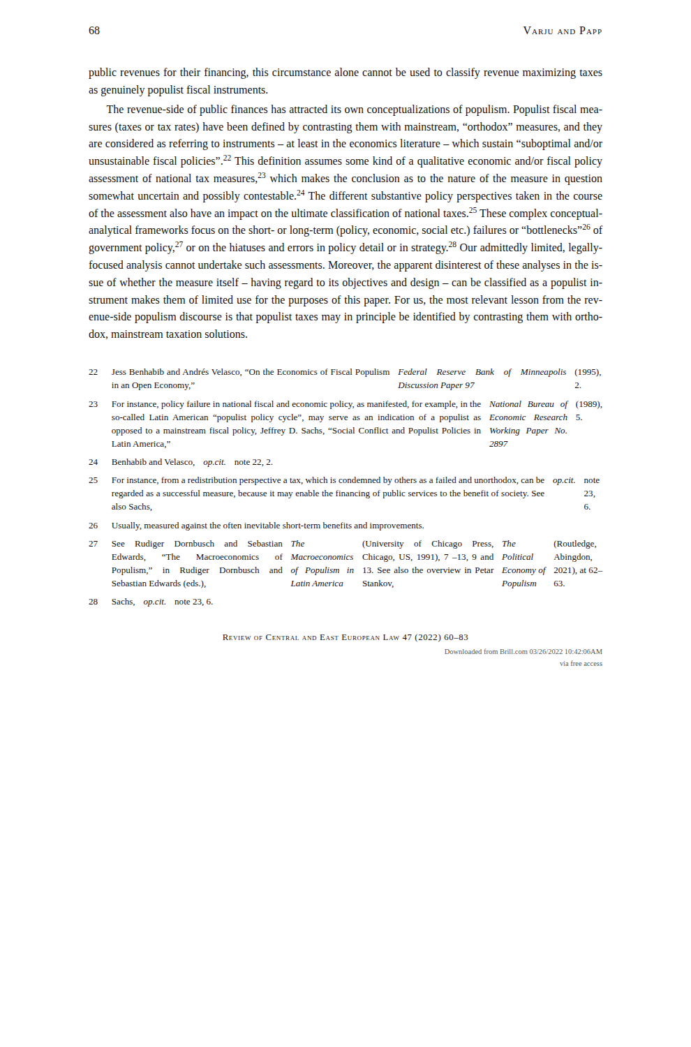68 Varju and Papp
public revenues for their financing, this circumstance alone cannot be used to classify revenue maximizing taxes as genuinely populist fiscal instruments.
The revenue-side of public finances has attracted its own conceptualizations of populism. Populist fiscal measures (taxes or tax rates) have been defined by contrasting them with mainstream, “orthodox” measures, and they are considered as referring to instruments – at least in the economics literature – which sustain “suboptimal and/or unsustainable fiscal policies”.22 This definition assumes some kind of a qualitative economic and/or fiscal policy assessment of national tax measures,23 which makes the conclusion as to the nature of the measure in question somewhat uncertain and possibly contestable.24 The different substantive policy perspectives taken in the course of the assessment also have an impact on the ultimate classification of national taxes.25 These complex conceptual-analytical frameworks focus on the short- or long-term (policy, economic, social etc.) failures or “bottlenecks”26 of government policy,27 or on the hiatuses and errors in policy detail or in strategy.28 Our admittedly limited, legally-focused analysis cannot undertake such assessments. Moreover, the apparent disinterest of these analyses in the issue of whether the measure itself – having regard to its objectives and design – can be classified as a populist instrument makes them of limited use for the purposes of this paper. For us, the most relevant lesson from the revenue-side populism discourse is that populist taxes may in principle be identified by contrasting them with orthodox, mainstream taxation solutions.
Jess Benhabib and Andrés Velasco, “On the Economics of Fiscal Populism in an Open Economy,” Federal Reserve Bank of Minneapolis Discussion Paper 97 (1995), 2.
For instance, policy failure in national fiscal and economic policy, as manifested, for example, in the so-called Latin American “populist policy cycle”, may serve as an indication of a populist as opposed to a mainstream fiscal policy, Jeffrey D. Sachs, “Social Conflict and Populist Policies in Latin America,” National Bureau of Economic Research Working Paper No. 2897 (1989), 5.
Benhabib and Velasco, op.cit. note 22, 2.
For instance, from a redistribution perspective a tax, which is condemned by others as a failed and unorthodox, can be regarded as a successful measure, because it may enable the financing of public services to the benefit of society. See also Sachs, op.cit. note 23, 6.
Usually, measured against the often inevitable short-term benefits and improvements.
See Rudiger Dornbusch and Sebastian Edwards, “The Macroeconomics of Populism,” in Rudiger Dornbusch and Sebastian Edwards (eds.), The Macroeconomics of Populism in Latin America (University of Chicago Press, Chicago, US, 1991), 7 –13, 9 and 13. See also the overview in Petar Stankov, The Political Economy of Populism (Routledge, Abingdon, 2021), at 62–63.
Sachs, op.cit. note 23, 6.
Review of Central and East European Law 47 (2022) 60–83 Downloaded from Brill.com 03/26/2022 10:42:06AM
via free access